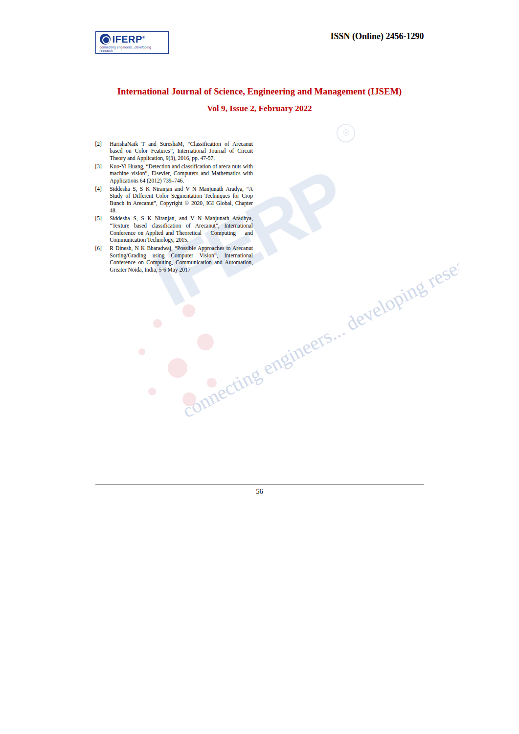IFERP
connecting engineers... developing research
®
IFERP®
connecting engineers...developing research
ISSN (Online) 2456-1290
International Journal of Science, Engineering and Management (IJSEM)
Vol 9, Issue 2, February 2022
[2] HarishaNaik T and SureshaM, “Classification of Arecanut based on Color Features”, International Journal of Circuit Theory and Application, 9(3), 2016, pp. 47-57.
[3] Kuo-Yi Huang, “Detection and classification of areca nuts with machine vision”, Elsevier, Computers and Mathematics with Applications 64 (2012) 739–746.
[4] Siddesha S, S K Niranjan and V N Manjunath Aradya, “A Study of Different Color Segmentation Techniques for Crop Bunch in Arecanut”, Copyright © 2020, IGI Global, Chapter 48.
[5] Siddesha S, S K Niranjan, and V N Manjunath Aradhya, “Texture based classification of Arecanut”, International Conference on Applied and Theoretical Computing and Communication Technology, 2015.
[6] R Dinesh, N K Bharadwaj, “Possible Approaches to Arecanut Sorting/Grading using Computer Vision”, International Conference on Computing, Communication and Automation, Greater Noida, India, 5-6 May 2017
56